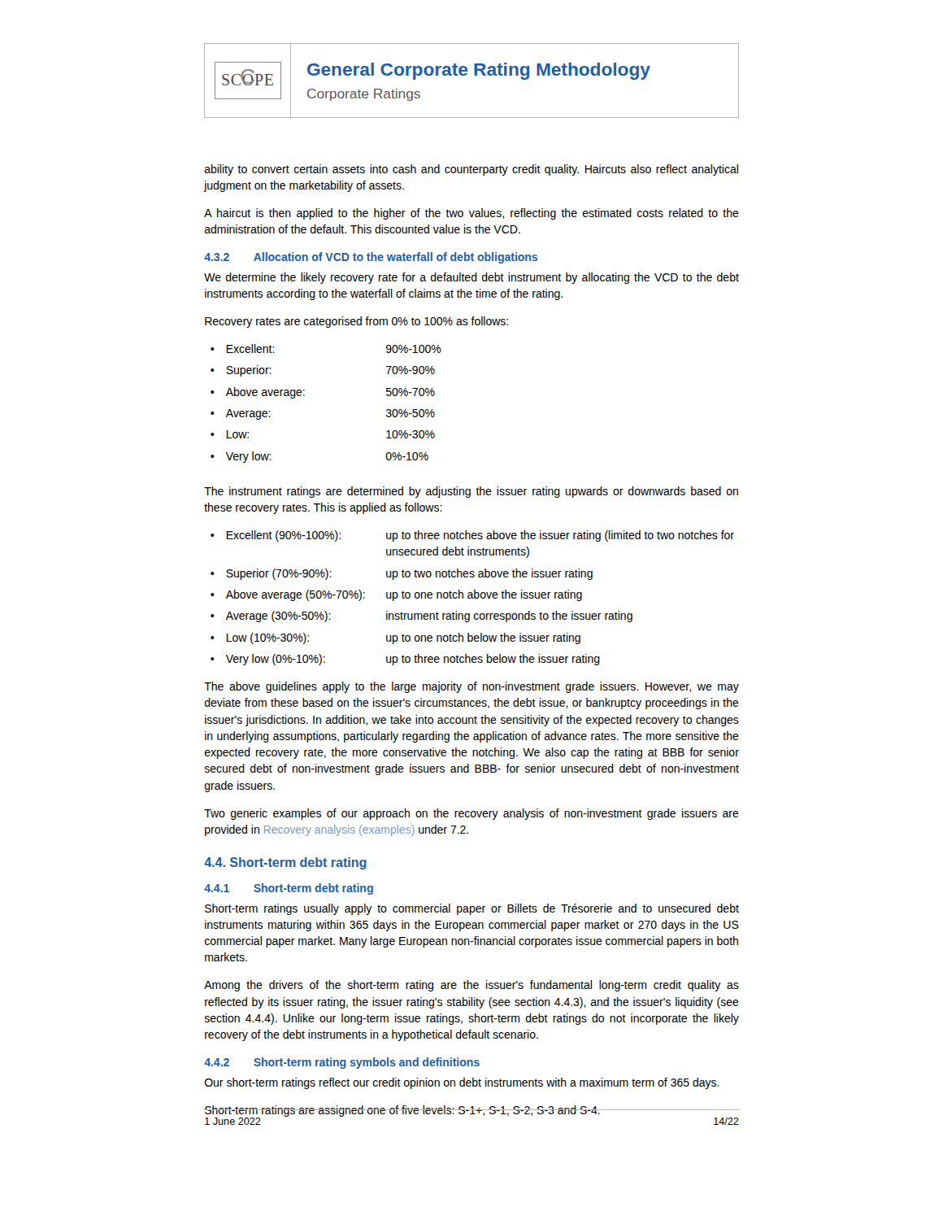CSCOPE
General Corporate Rating Methodology
Corporate Ratings
ability to convert certain assets into cash and counterparty credit quality. Haircuts also reflect analytical judgment on the marketability of assets.
A haircut is then applied to the higher of the two values, reflecting the estimated costs related to the administration of the default. This discounted value is the VCD.
4.3.2 Allocation of VCD to the waterfall of debt obligations
We determine the likely recovery rate for a defaulted debt instrument by allocating the VCD to the debt instruments according to the waterfall of claims at the time of the rating.
Recovery rates are categorised from 0% to 100% as follows:
Excellent: 90%-100%
Superior: 70%-90%
Above average: 50%-70%
Average: 30%-50%
Low: 10%-30%
Very low: 0%-10%
The instrument ratings are determined by adjusting the issuer rating upwards or downwards based on these recovery rates. This is applied as follows:
Excellent (90%-100%): up to three notches above the issuer rating (limited to two notches for unsecured debt instruments)
Superior (70%-90%): up to two notches above the issuer rating
Above average (50%-70%): up to one notch above the issuer rating
Average (30%-50%): instrument rating corresponds to the issuer rating
Low (10%-30%): up to one notch below the issuer rating
Very low (0%-10%): up to three notches below the issuer rating
The above guidelines apply to the large majority of non-investment grade issuers. However, we may deviate from these based on the issuer's circumstances, the debt issue, or bankruptcy proceedings in the issuer's jurisdictions. In addition, we take into account the sensitivity of the expected recovery to changes in underlying assumptions, particularly regarding the application of advance rates. The more sensitive the expected recovery rate, the more conservative the notching. We also cap the rating at BBB for senior secured debt of non-investment grade issuers and BBB- for senior unsecured debt of non-investment grade issuers.
Two generic examples of our approach on the recovery analysis of non-investment grade issuers are provided in Recovery analysis (examples) under 7.2.
4.4. Short-term debt rating
4.4.1 Short-term debt rating
Short-term ratings usually apply to commercial paper or Billets de Trésorerie and to unsecured debt instruments maturing within 365 days in the European commercial paper market or 270 days in the US commercial paper market. Many large European non-financial corporates issue commercial papers in both markets.
Among the drivers of the short-term rating are the issuer's fundamental long-term credit quality as reflected by its issuer rating, the issuer rating's stability (see section 4.4.3), and the issuer's liquidity (see section 4.4.4). Unlike our long-term issue ratings, short-term debt ratings do not incorporate the likely recovery of the debt instruments in a hypothetical default scenario.
4.4.2 Short-term rating symbols and definitions
Our short-term ratings reflect our credit opinion on debt instruments with a maximum term of 365 days.
Short-term ratings are assigned one of five levels: S-1+, S-1, S-2, S-3 and S-4.
1 June 2022 14/22